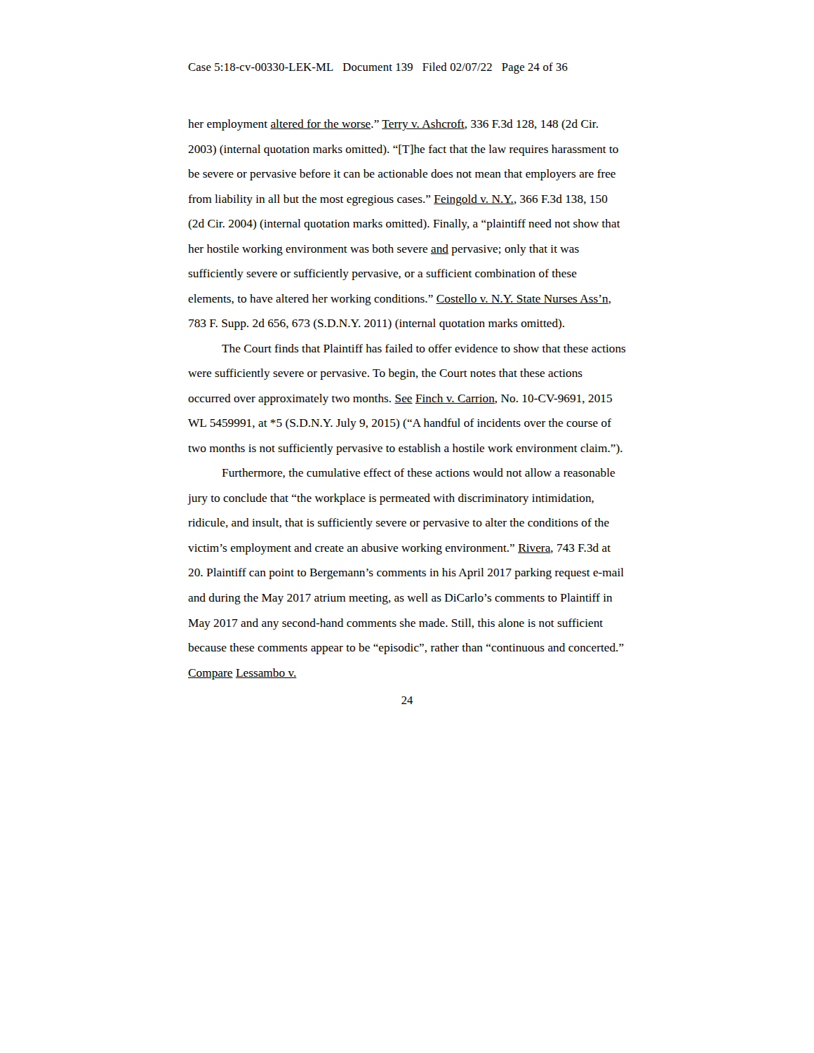Case 5:18-cv-00330-LEK-ML Document 139 Filed 02/07/22 Page 24 of 36
her employment altered for the worse.” Terry v. Ashcroft, 336 F.3d 128, 148 (2d Cir. 2003) (internal quotation marks omitted). “[T]he fact that the law requires harassment to be severe or pervasive before it can be actionable does not mean that employers are free from liability in all but the most egregious cases.” Feingold v. N.Y., 366 F.3d 138, 150 (2d Cir. 2004) (internal quotation marks omitted). Finally, a “plaintiff need not show that her hostile working environment was both severe and pervasive; only that it was sufficiently severe or sufficiently pervasive, or a sufficient combination of these elements, to have altered her working conditions.” Costello v. N.Y. State Nurses Ass’n, 783 F. Supp. 2d 656, 673 (S.D.N.Y. 2011) (internal quotation marks omitted).
The Court finds that Plaintiff has failed to offer evidence to show that these actions were sufficiently severe or pervasive. To begin, the Court notes that these actions occurred over approximately two months. See Finch v. Carrion, No. 10-CV-9691, 2015 WL 5459991, at *5 (S.D.N.Y. July 9, 2015) (“A handful of incidents over the course of two months is not sufficiently pervasive to establish a hostile work environment claim.”).
Furthermore, the cumulative effect of these actions would not allow a reasonable jury to conclude that “the workplace is permeated with discriminatory intimidation, ridicule, and insult, that is sufficiently severe or pervasive to alter the conditions of the victim’s employment and create an abusive working environment.” Rivera, 743 F.3d at 20. Plaintiff can point to Bergemann’s comments in his April 2017 parking request e-mail and during the May 2017 atrium meeting, as well as DiCarlo’s comments to Plaintiff in May 2017 and any second-hand comments she made. Still, this alone is not sufficient because these comments appear to be “episodic”, rather than “continuous and concerted.” Compare Lessambo v.
24